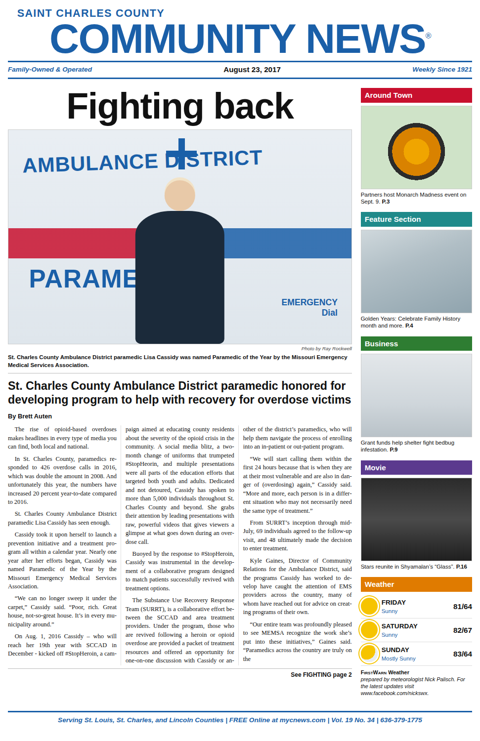SAINT CHARLES COUNTY
COMMUNITY NEWS®
Family-Owned & Operated August 23, 2017 Weekly Since 1921
Fighting back
AMBULANCE DISTRICT
PARAMED
EMERGENCY
Dial
Photo by Ray Rockwell
St. Charles County Ambulance District paramedic Lisa Cassidy was named Paramedic of the Year by the Missouri Emergency Medical Services Association.
St. Charles County Ambulance District paramedic honored for developing program to help with recovery for overdose victims
By Brett Auten
The rise of opioid-based overdoses makes headlines in every type of media you can find, both local and national.
In St. Charles County, paramedics responded to 426 overdose calls in 2016, which was double the amount in 2008. And unfortunately this year, the numbers have increased 20 percent year-to-date compared to 2016.
St. Charles County Ambulance District paramedic Lisa Cassidy has seen enough.
Cassidy took it upon herself to launch a prevention initiative and a treatment program all within a calendar year. Nearly one year after her efforts began, Cassidy was named Paramedic of the Year by the Missouri Emergency Medical Services Association.
“We can no longer sweep it under the carpet,” Cassidy said. “Poor, rich. Great house, not-so-great house. It’s in every municipality around.”
On Aug. 1, 2016 Cassidy – who will reach her 19th year with SCCAD in December - kicked off #StopHeroin, a campaign aimed at educating county residents about the severity of the opioid crisis in the community. A social media blitz, a two-month change of uniforms that trumpeted #StopHeorin, and multiple presentations were all parts of the education efforts that targeted both youth and adults. Dedicated and not detoured, Cassidy has spoken to more than 5,000 individuals throughout St. Charles County and beyond. She grabs their attention by leading presentations with raw, powerful videos that gives viewers a glimpse at what goes down during an overdose call.
Buoyed by the response to #StopHeroin, Cassidy was instrumental in the development of a collaborative program designed to match patients successfully revived with treatment options.
The Substance Use Recovery Response Team (SURRT), is a collaborative effort between the SCCAD and area treatment providers. Under the program, those who are revived following a heroin or opioid overdose are provided a packet of treatment resources and offered an opportunity for one-on-one discussion with Cassidy or another of the district’s paramedics, who will help them navigate the process of enrolling into an in-patient or out-patient program.
“We will start calling them within the first 24 hours because that is when they are at their most vulnerable and are also in danger of (overdosing) again,” Cassidy said. “More and more, each person is in a different situation who may not necessarily need the same type of treatment.”
From SURRT’s inception through mid-July, 69 individuals agreed to the follow-up visit, and 48 ultimately made the decision to enter treatment.
Kyle Gaines, Director of Community Relations for the Ambulance District, said the programs Cassidy has worked to develop have caught the attention of EMS providers across the country, many of whom have reached out for advice on creating programs of their own.
“Our entire team was profoundly pleased to see MEMSA recognize the work she’s put into these initiatives,” Gaines said. “Paramedics across the country are truly on the
See FIGHTING page 2
Around Town
Partners host Monarch Madness event on Sept. 9. P.3
Feature Section
Golden Years: Celebrate Family History month and more. P.4
Business
Grant funds help shelter fight bedbug infestation. P.9
Movie
Stars reunite in Shyamalan’s “Glass”. P.16
Weather
FRIDAY
Sunny
81/64
SATURDAY
Sunny
82/67
SUNDAY
Mostly Sunny
83/64
First Warn Weather
prepared by meteorologist Nick Palisch. For the latest updates visit www.facebook.com/nickswx.
Serving St. Louis, St. Charles, and Lincoln Counties | FREE Online at mycnews.com | Vol. 19 No. 34 | 636-379-1775